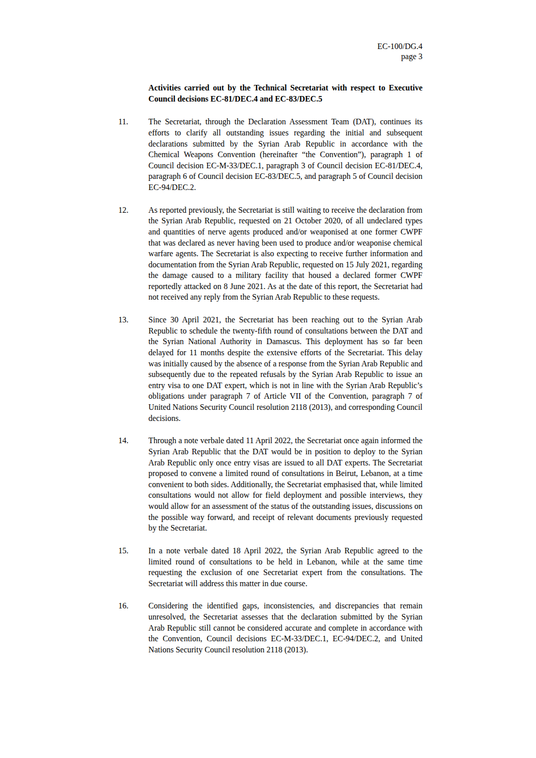EC-100/DG.4 page 3
Activities carried out by the Technical Secretariat with respect to Executive Council decisions EC-81/DEC.4 and EC-83/DEC.5
11. The Secretariat, through the Declaration Assessment Team (DAT), continues its efforts to clarify all outstanding issues regarding the initial and subsequent declarations submitted by the Syrian Arab Republic in accordance with the Chemical Weapons Convention (hereinafter “the Convention”), paragraph 1 of Council decision EC-M-33/DEC.1, paragraph 3 of Council decision EC-81/DEC.4, paragraph 6 of Council decision EC-83/DEC.5, and paragraph 5 of Council decision EC-94/DEC.2.
12. As reported previously, the Secretariat is still waiting to receive the declaration from the Syrian Arab Republic, requested on 21 October 2020, of all undeclared types and quantities of nerve agents produced and/or weaponised at one former CWPF that was declared as never having been used to produce and/or weaponise chemical warfare agents. The Secretariat is also expecting to receive further information and documentation from the Syrian Arab Republic, requested on 15 July 2021, regarding the damage caused to a military facility that housed a declared former CWPF reportedly attacked on 8 June 2021. As at the date of this report, the Secretariat had not received any reply from the Syrian Arab Republic to these requests.
13. Since 30 April 2021, the Secretariat has been reaching out to the Syrian Arab Republic to schedule the twenty-fifth round of consultations between the DAT and the Syrian National Authority in Damascus. This deployment has so far been delayed for 11 months despite the extensive efforts of the Secretariat. This delay was initially caused by the absence of a response from the Syrian Arab Republic and subsequently due to the repeated refusals by the Syrian Arab Republic to issue an entry visa to one DAT expert, which is not in line with the Syrian Arab Republic’s obligations under paragraph 7 of Article VII of the Convention, paragraph 7 of United Nations Security Council resolution 2118 (2013), and corresponding Council decisions.
14. Through a note verbale dated 11 April 2022, the Secretariat once again informed the Syrian Arab Republic that the DAT would be in position to deploy to the Syrian Arab Republic only once entry visas are issued to all DAT experts. The Secretariat proposed to convene a limited round of consultations in Beirut, Lebanon, at a time convenient to both sides. Additionally, the Secretariat emphasised that, while limited consultations would not allow for field deployment and possible interviews, they would allow for an assessment of the status of the outstanding issues, discussions on the possible way forward, and receipt of relevant documents previously requested by the Secretariat.
15. In a note verbale dated 18 April 2022, the Syrian Arab Republic agreed to the limited round of consultations to be held in Lebanon, while at the same time requesting the exclusion of one Secretariat expert from the consultations. The Secretariat will address this matter in due course.
16. Considering the identified gaps, inconsistencies, and discrepancies that remain unresolved, the Secretariat assesses that the declaration submitted by the Syrian Arab Republic still cannot be considered accurate and complete in accordance with the Convention, Council decisions EC-M-33/DEC.1, EC-94/DEC.2, and United Nations Security Council resolution 2118 (2013).